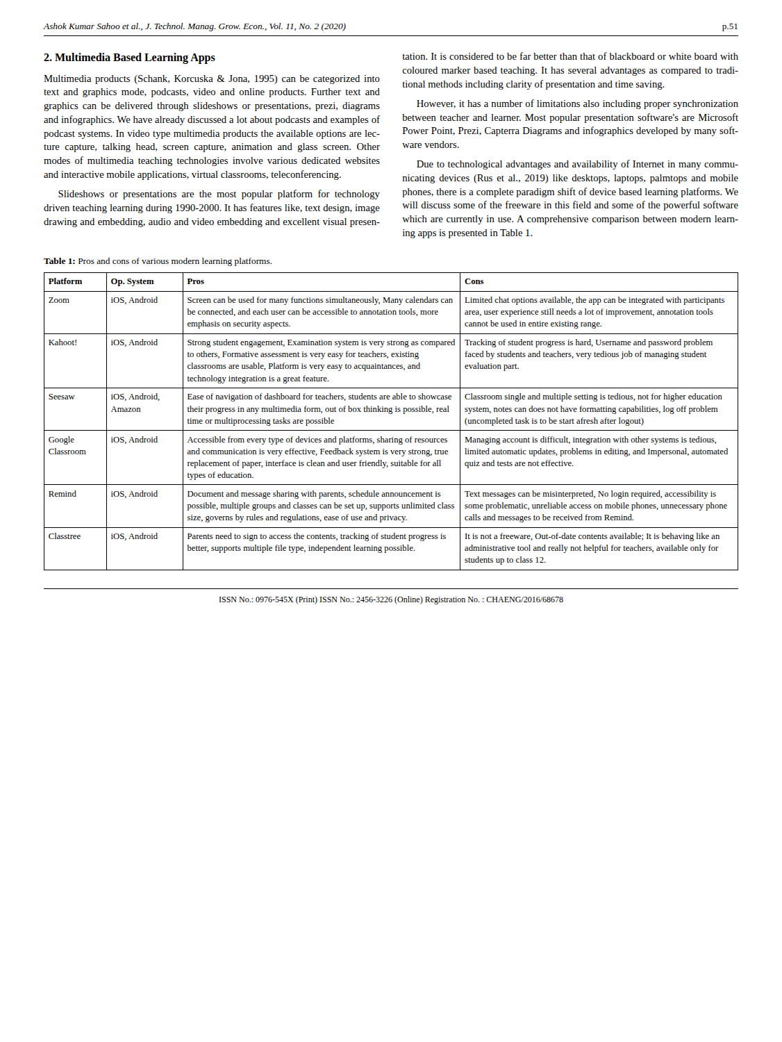Ashok Kumar Sahoo et al., J. Technol. Manag. Grow. Econ., Vol. 11, No. 2 (2020) p.51
2. Multimedia Based Learning Apps
Multimedia products (Schank, Korcuska & Jona, 1995) can be categorized into text and graphics mode, podcasts, video and online products. Further text and graphics can be delivered through slideshows or presentations, prezi, diagrams and infographics. We have already discussed a lot about podcasts and examples of podcast systems. In video type multimedia products the available options are lecture capture, talking head, screen capture, animation and glass screen. Other modes of multimedia teaching technologies involve various dedicated websites and interactive mobile applications, virtual classrooms, teleconferencing.
Slideshows or presentations are the most popular platform for technology driven teaching learning during 1990-2000. It has features like, text design, image drawing and embedding, audio and video embedding and excellent visual presentation. It is considered to be far better than that of blackboard or white board with coloured marker based teaching. It has several advantages as compared to traditional methods including clarity of presentation and time saving.
However, it has a number of limitations also including proper synchronization between teacher and learner. Most popular presentation software's are Microsoft Power Point, Prezi, Capterra Diagrams and infographics developed by many software vendors.
Due to technological advantages and availability of Internet in many communicating devices (Rus et al., 2019) like desktops, laptops, palmtops and mobile phones, there is a complete paradigm shift of device based learning platforms. We will discuss some of the freeware in this field and some of the powerful software which are currently in use. A comprehensive comparison between modern learning apps is presented in Table 1.
Table 1: Pros and cons of various modern learning platforms.
| Platform | Op. System | Pros | Cons |
| --- | --- | --- | --- |
| Zoom | iOS, Android | Screen can be used for many functions simultaneously, Many calendars can be connected, and each user can be accessible to annotation tools, more emphasis on security aspects. | Limited chat options available, the app can be integrated with participants area, user experience still needs a lot of improvement, annotation tools cannot be used in entire existing range. |
| Kahoot! | iOS, Android | Strong student engagement, Examination system is very strong as compared to others, Formative assessment is very easy for teachers, existing classrooms are usable, Platform is very easy to acquaintances, and technology integration is a great feature. | Tracking of student progress is hard, Username and password problem faced by students and teachers, very tedious job of managing student evaluation part. |
| Seesaw | iOS, Android, Amazon | Ease of navigation of dashboard for teachers, students are able to showcase their progress in any multimedia form, out of box thinking is possible, real time or multiprocessing tasks are possible | Classroom single and multiple setting is tedious, not for higher education system, notes can does not have formatting capabilities, log off problem (uncompleted task is to be start afresh after logout) |
| Google Classroom | iOS, Android | Accessible from every type of devices and platforms, sharing of resources and communication is very effective, Feedback system is very strong, true replacement of paper, interface is clean and user friendly, suitable for all types of education. | Managing account is difficult, integration with other systems is tedious, limited automatic updates, problems in editing, and Impersonal, automated quiz and tests are not effective. |
| Remind | iOS, Android | Document and message sharing with parents, schedule announcement is possible, multiple groups and classes can be set up, supports unlimited class size, governs by rules and regulations, ease of use and privacy. | Text messages can be misinterpreted, No login required, accessibility is some problematic, unreliable access on mobile phones, unnecessary phone calls and messages to be received from Remind. |
| Classtree | iOS, Android | Parents need to sign to access the contents, tracking of student progress is better, supports multiple file type, independent learning possible. | It is not a freeware, Out-of-date contents available; It is behaving like an administrative tool and really not helpful for teachers, available only for students up to class 12. |
ISSN No.: 0976-545X (Print) ISSN No.: 2456-3226 (Online) Registration No. : CHAENG/2016/68678